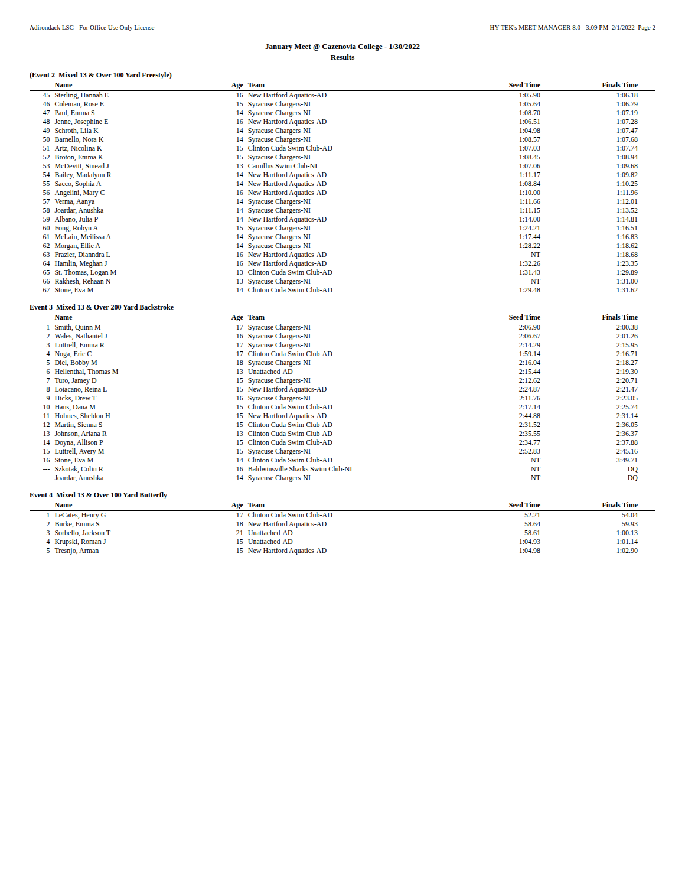Adirondack LSC - For Office Use Only License
HY-TEK's MEET MANAGER 8.0 - 3:09 PM 2/1/2022 Page 2
January Meet @ Cazenovia College - 1/30/2022 Results
(Event 2 Mixed 13 & Over 100 Yard Freestyle)
| | Name | Age | Team | Seed Time | Finals Time |
| --- | --- | --- | --- | --- | --- |
| 45 | Sterling, Hannah E | 16 | New Hartford Aquatics-AD | 1:05.90 | 1:06.18 |
| 46 | Coleman, Rose E | 15 | Syracuse Chargers-NI | 1:05.64 | 1:06.79 |
| 47 | Paul, Emma S | 14 | Syracuse Chargers-NI | 1:08.70 | 1:07.19 |
| 48 | Jenne, Josephine E | 16 | New Hartford Aquatics-AD | 1:06.51 | 1:07.28 |
| 49 | Schroth, Lila K | 14 | Syracuse Chargers-NI | 1:04.98 | 1:07.47 |
| 50 | Barnello, Nora K | 14 | Syracuse Chargers-NI | 1:08.57 | 1:07.68 |
| 51 | Artz, Nicolina K | 15 | Clinton Cuda Swim Club-AD | 1:07.03 | 1:07.74 |
| 52 | Broton, Emma K | 15 | Syracuse Chargers-NI | 1:08.45 | 1:08.94 |
| 53 | McDevitt, Sinead J | 13 | Camillus Swim Club-NI | 1:07.06 | 1:09.68 |
| 54 | Bailey, Madalynn R | 14 | New Hartford Aquatics-AD | 1:11.17 | 1:09.82 |
| 55 | Sacco, Sophia A | 14 | New Hartford Aquatics-AD | 1:08.84 | 1:10.25 |
| 56 | Angelini, Mary C | 16 | New Hartford Aquatics-AD | 1:10.00 | 1:11.96 |
| 57 | Verma, Aanya | 14 | Syracuse Chargers-NI | 1:11.66 | 1:12.01 |
| 58 | Joardar, Anushka | 14 | Syracuse Chargers-NI | 1:11.15 | 1:13.52 |
| 59 | Albano, Julia P | 14 | New Hartford Aquatics-AD | 1:14.00 | 1:14.81 |
| 60 | Fong, Robyn A | 15 | Syracuse Chargers-NI | 1:24.21 | 1:16.51 |
| 61 | McLain, Meilissa A | 14 | Syracuse Chargers-NI | 1:17.44 | 1:16.83 |
| 62 | Morgan, Ellie A | 14 | Syracuse Chargers-NI | 1:28.22 | 1:18.62 |
| 63 | Frazier, Dianndra L | 16 | New Hartford Aquatics-AD | NT | 1:18.68 |
| 64 | Hamlin, Meghan J | 16 | New Hartford Aquatics-AD | 1:32.26 | 1:23.35 |
| 65 | St. Thomas, Logan M | 13 | Clinton Cuda Swim Club-AD | 1:31.43 | 1:29.89 |
| 66 | Rakhesh, Rehaan N | 13 | Syracuse Chargers-NI | NT | 1:31.00 |
| 67 | Stone, Eva M | 14 | Clinton Cuda Swim Club-AD | 1:29.48 | 1:31.62 |
Event 3 Mixed 13 & Over 200 Yard Backstroke
| | Name | Age | Team | Seed Time | Finals Time |
| --- | --- | --- | --- | --- | --- |
| 1 | Smith, Quinn M | 17 | Syracuse Chargers-NI | 2:06.90 | 2:00.38 |
| 2 | Wales, Nathaniel J | 16 | Syracuse Chargers-NI | 2:06.67 | 2:01.26 |
| 3 | Luttrell, Emma R | 17 | Syracuse Chargers-NI | 2:14.29 | 2:15.95 |
| 4 | Noga, Eric C | 17 | Clinton Cuda Swim Club-AD | 1:59.14 | 2:16.71 |
| 5 | Diel, Bobby M | 18 | Syracuse Chargers-NI | 2:16.04 | 2:18.27 |
| 6 | Hellenthal, Thomas M | 13 | Unattached-AD | 2:15.44 | 2:19.30 |
| 7 | Turo, Jamey D | 15 | Syracuse Chargers-NI | 2:12.62 | 2:20.71 |
| 8 | Loiacano, Reina L | 15 | New Hartford Aquatics-AD | 2:24.87 | 2:21.47 |
| 9 | Hicks, Drew T | 16 | Syracuse Chargers-NI | 2:11.76 | 2:23.05 |
| 10 | Hans, Dana M | 15 | Clinton Cuda Swim Club-AD | 2:17.14 | 2:25.74 |
| 11 | Holmes, Sheldon H | 15 | New Hartford Aquatics-AD | 2:44.88 | 2:31.14 |
| 12 | Martin, Sienna S | 15 | Clinton Cuda Swim Club-AD | 2:31.52 | 2:36.05 |
| 13 | Johnson, Ariana R | 13 | Clinton Cuda Swim Club-AD | 2:35.55 | 2:36.37 |
| 14 | Doyna, Allison P | 15 | Clinton Cuda Swim Club-AD | 2:34.77 | 2:37.88 |
| 15 | Luttrell, Avery M | 15 | Syracuse Chargers-NI | 2:52.83 | 2:45.16 |
| 16 | Stone, Eva M | 14 | Clinton Cuda Swim Club-AD | NT | 3:49.71 |
| --- | Szkotak, Colin R | 16 | Baldwinsville Sharks Swim Club-NI | NT | DQ |
| --- | Joardar, Anushka | 14 | Syracuse Chargers-NI | NT | DQ |
Event 4 Mixed 13 & Over 100 Yard Butterfly
| | Name | Age | Team | Seed Time | Finals Time |
| --- | --- | --- | --- | --- | --- |
| 1 | LeCates, Henry G | 17 | Clinton Cuda Swim Club-AD | 52.21 | 54.04 |
| 2 | Burke, Emma S | 18 | New Hartford Aquatics-AD | 58.64 | 59.93 |
| 3 | Sorbello, Jackson T | 21 | Unattached-AD | 58.61 | 1:00.13 |
| 4 | Krupski, Roman J | 15 | Unattached-AD | 1:04.93 | 1:01.14 |
| 5 | Tresnjo, Arman | 15 | New Hartford Aquatics-AD | 1:04.98 | 1:02.90 |